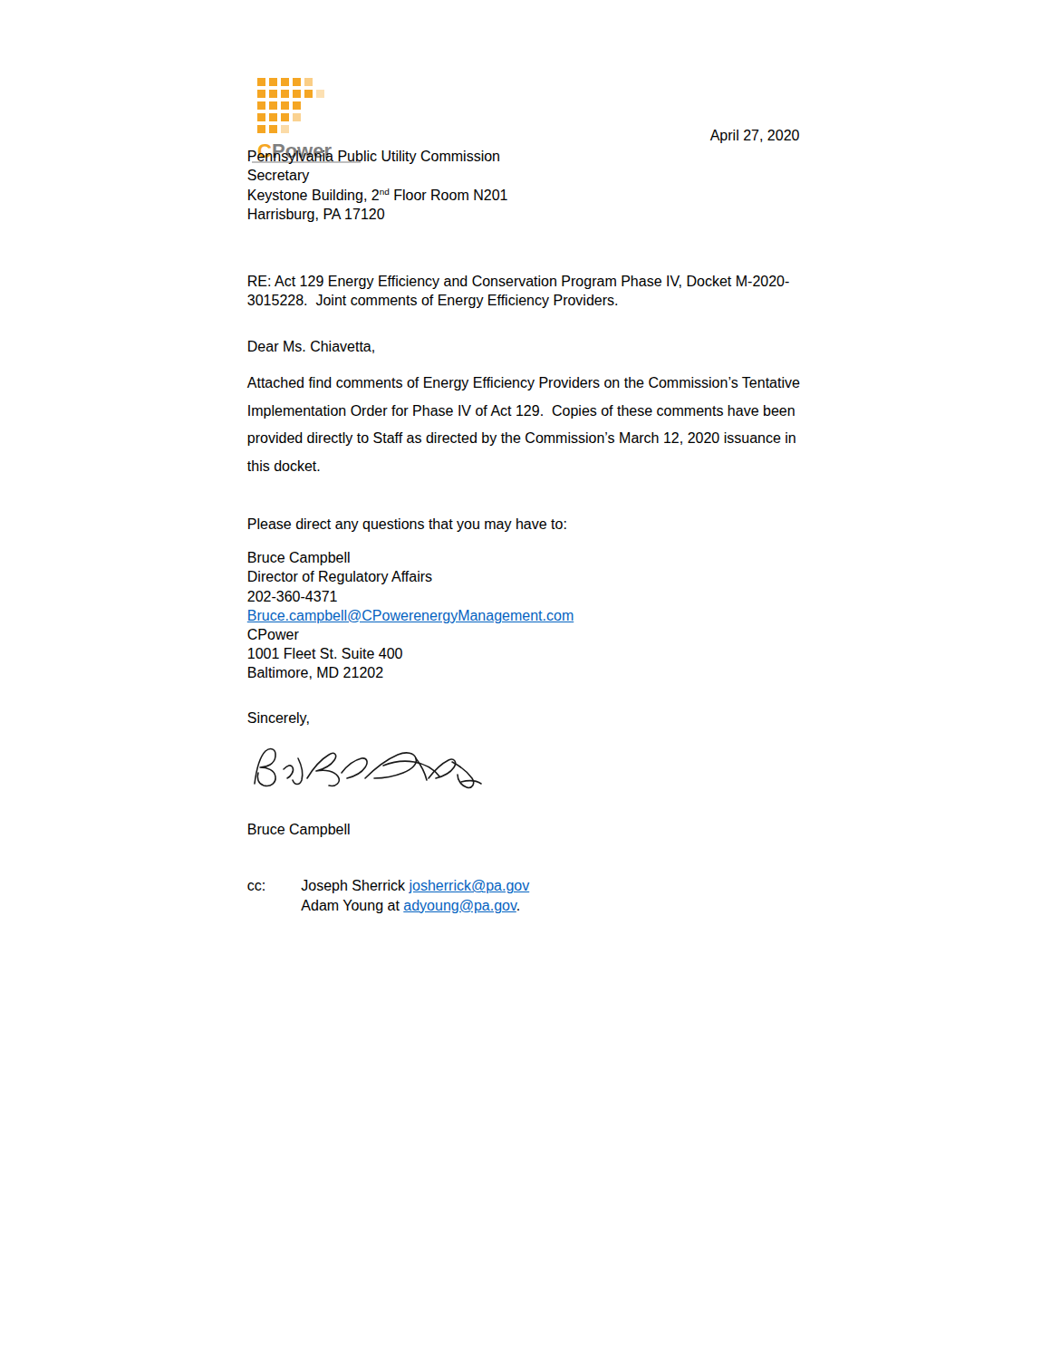C Power
April 27, 2020
Pennsylvania Public Utility Commission
Secretary
Keystone Building, 2nd Floor Room N201
Harrisburg, PA 17120
RE: Act 129 Energy Efficiency and Conservation Program Phase IV, Docket M-2020-3015228. Joint comments of Energy Efficiency Providers.
Dear Ms. Chiavetta,
Attached find comments of Energy Efficiency Providers on the Commission’s Tentative Implementation Order for Phase IV of Act 129. Copies of these comments have been provided directly to Staff as directed by the Commission’s March 12, 2020 issuance in this docket.
Please direct any questions that you may have to:
Bruce Campbell
Director of Regulatory Affairs
202-360-4371
Bruce.campbell@CPowerenergyManagement.com
CPower
1001 Fleet St. Suite 400
Baltimore, MD 21202
Sincerely,
Bruce Campbell
cc:
Joseph Sherrick josherrick@pa.gov
Adam Young at adyoung@pa.gov.